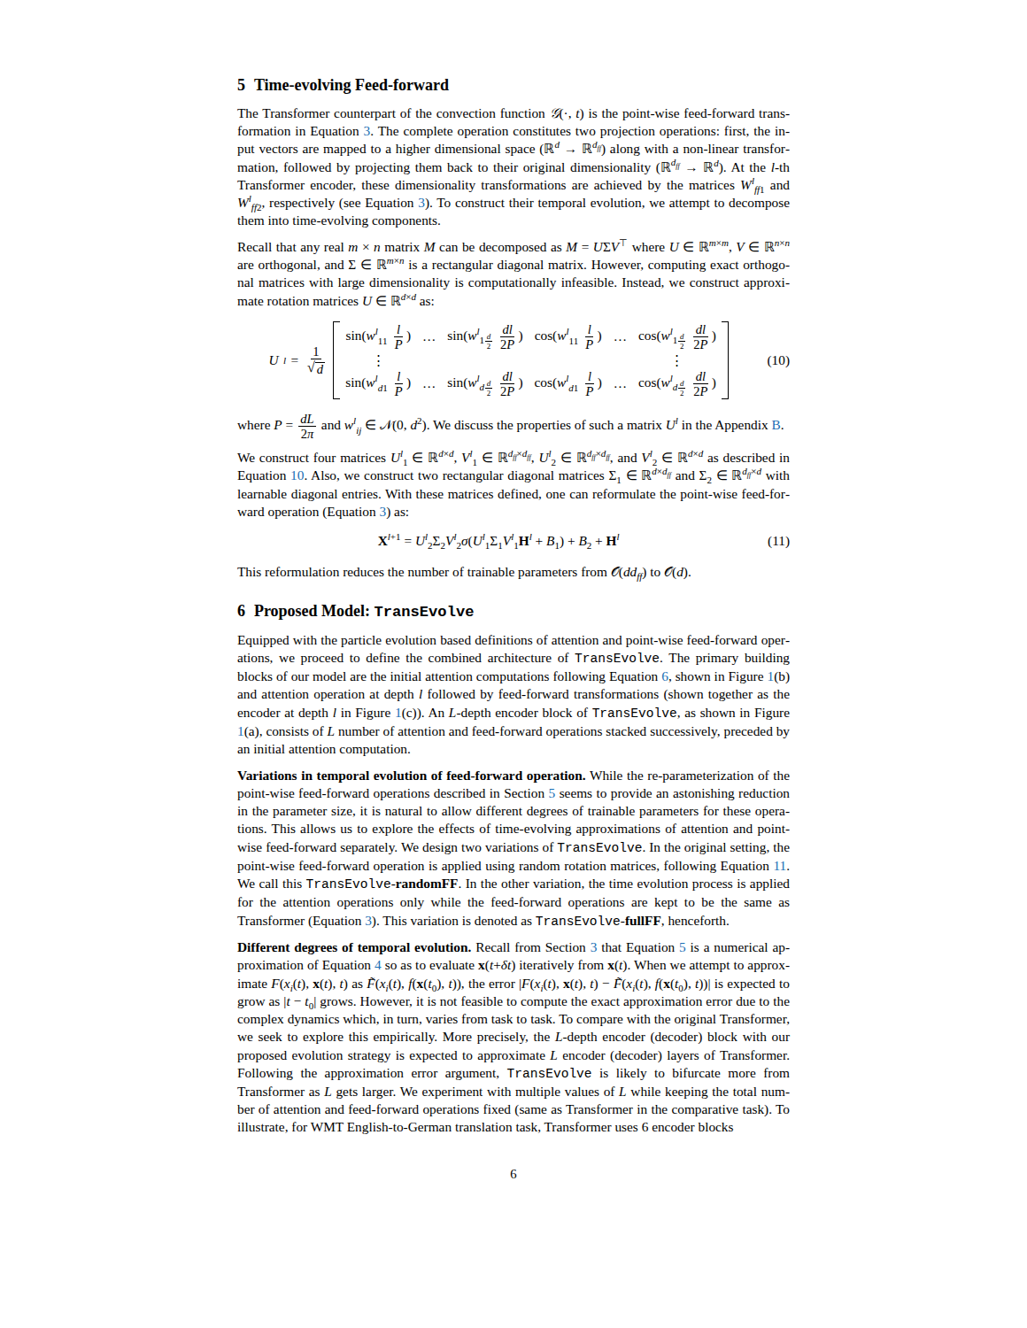5 Time-evolving Feed-forward
The Transformer counterpart of the convection function 𝒢(·, t) is the point-wise feed-forward transformation in Equation 3. The complete operation constitutes two projection operations: first, the input vectors are mapped to a higher dimensional space (ℝd → ℝdff) along with a non-linear transformation, followed by projecting them back to their original dimensionality (ℝdff → ℝd). At the l-th Transformer encoder, these dimensionality transformations are achieved by the matrices Wlff1 and Wlff2, respectively (see Equation 3). To construct their temporal evolution, we attempt to decompose them into time-evolving components.
Recall that any real m × n matrix M can be decomposed as M = UΣV⊤ where U ∈ ℝm×m, V ∈ ℝn×n are orthogonal, and Σ ∈ ℝm×n is a rectangular diagonal matrix. However, computing exact orthogonal matrices with large dimensionality is computationally infeasible. Instead, we construct approximate rotation matrices U ∈ ℝd×d as:
Ul = 1 √d
| sin( w l 11 l P ) | … | sin( w l 1 d 2 dl 2 P ) | cos( w l 11 l P ) | … | cos( w l 1 d 2 dl 2 P ) |
| ⋮ | | | | | ⋮ |
| sin( w l d 1 l P ) | … | sin( w l d d 2 dl 2 P ) | cos( w l d 1 l P ) | … | cos( w l d d 2 dl 2 P ) |
(10)
where P = dL 2π and wlij ∈ 𝒩(0, d2). We discuss the properties of such a matrix Ul in the Appendix B.
We construct four matrices Ul1 ∈ ℝd×d, Vl1 ∈ ℝdff×dff, Ul2 ∈ ℝdff×dff, and Vl2 ∈ ℝd×d as described in Equation 10. Also, we construct two rectangular diagonal matrices Σ1 ∈ ℝd×dff and Σ2 ∈ ℝdff×d with learnable diagonal entries. With these matrices defined, one can reformulate the point-wise feed-forward operation (Equation 3) as:
Xl+1 = Ul2Σ2Vl2σ(Ul1Σ1Vl1Hl + B1) + B2 + Hl
(11)
This reformulation reduces the number of trainable parameters from 𝒪(ddff) to 𝒪(d).
6 Proposed Model: TransEvolve
Equipped with the particle evolution based definitions of attention and point-wise feed-forward operations, we proceed to define the combined architecture of TransEvolve. The primary building blocks of our model are the initial attention computations following Equation 6, shown in Figure 1(b) and attention operation at depth l followed by feed-forward transformations (shown together as the encoder at depth l in Figure 1(c)). An L-depth encoder block of TransEvolve, as shown in Figure 1(a), consists of L number of attention and feed-forward operations stacked successively, preceded by an initial attention computation.
Variations in temporal evolution of feed-forward operation. While the re-parameterization of the point-wise feed-forward operations described in Section 5 seems to provide an astonishing reduction in the parameter size, it is natural to allow different degrees of trainable parameters for these operations. This allows us to explore the effects of time-evolving approximations of attention and point-wise feed-forward separately. We design two variations of TransEvolve. In the original setting, the point-wise feed-forward operation is applied using random rotation matrices, following Equation 11. We call this TransEvolve-randomFF. In the other variation, the time evolution process is applied for the attention operations only while the feed-forward operations are kept to be the same as Transformer (Equation 3). This variation is denoted as TransEvolve-fullFF, henceforth.
Different degrees of temporal evolution. Recall from Section 3 that Equation 5 is a numerical approximation of Equation 4 so as to evaluate x(t+δt) iteratively from x(t). When we attempt to approximate F(xi(t), x(t), t) as F̃(xi(t), f(x(t0), t)), the error |F(xi(t), x(t), t) − F̃(xi(t), f(x(t0), t))| is expected to grow as |t − t0| grows. However, it is not feasible to compute the exact approximation error due to the complex dynamics which, in turn, varies from task to task. To compare with the original Transformer, we seek to explore this empirically. More precisely, the L-depth encoder (decoder) block with our proposed evolution strategy is expected to approximate L encoder (decoder) layers of Transformer. Following the approximation error argument, TransEvolve is likely to bifurcate more from Transformer as L gets larger. We experiment with multiple values of L while keeping the total number of attention and feed-forward operations fixed (same as Transformer in the comparative task). To illustrate, for WMT English-to-German translation task, Transformer uses 6 encoder blocks
6